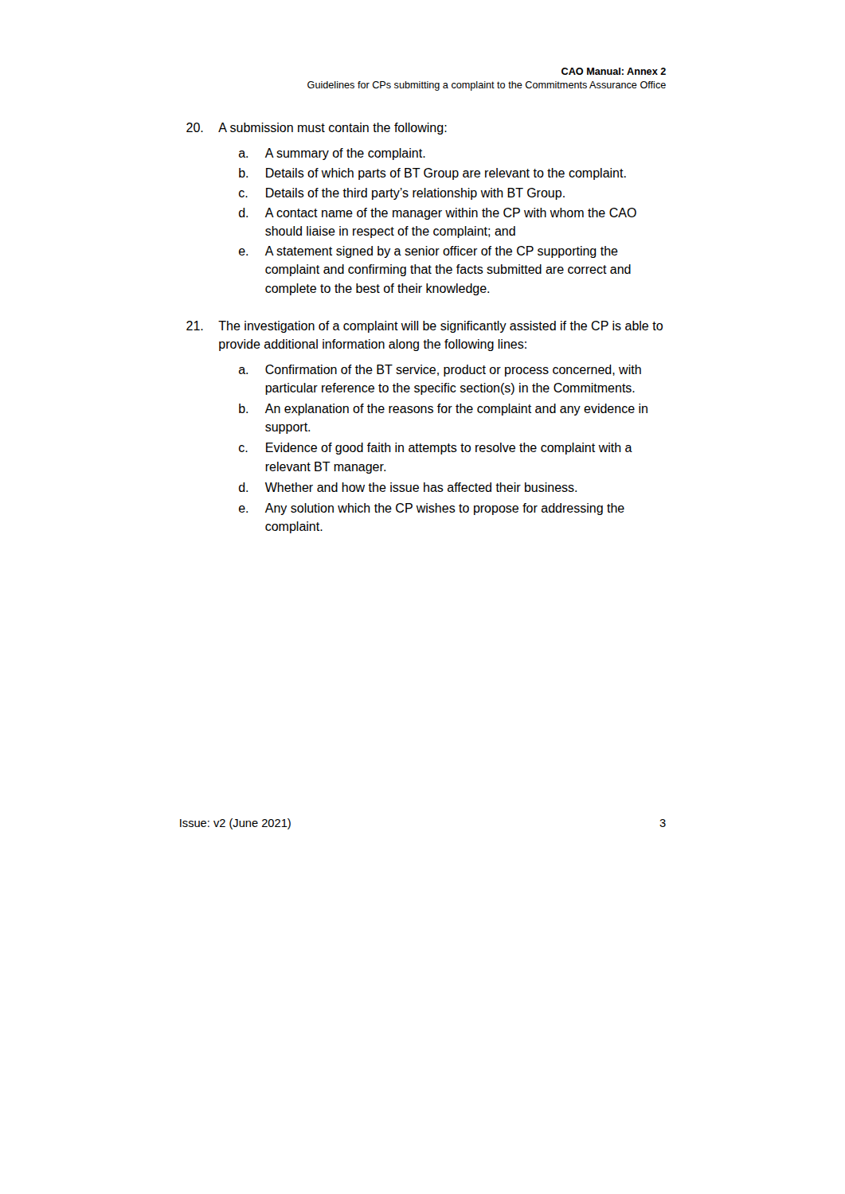CAO Manual: Annex 2
Guidelines for CPs submitting a complaint to the Commitments Assurance Office
A submission must contain the following:
A summary of the complaint.
Details of which parts of BT Group are relevant to the complaint.
Details of the third party’s relationship with BT Group.
A contact name of the manager within the CP with whom the CAO should liaise in respect of the complaint; and
A statement signed by a senior officer of the CP supporting the complaint and confirming that the facts submitted are correct and complete to the best of their knowledge.
The investigation of a complaint will be significantly assisted if the CP is able to provide additional information along the following lines:
Confirmation of the BT service, product or process concerned, with particular reference to the specific section(s) in the Commitments.
An explanation of the reasons for the complaint and any evidence in support.
Evidence of good faith in attempts to resolve the complaint with a relevant BT manager.
Whether and how the issue has affected their business.
Any solution which the CP wishes to propose for addressing the complaint.
Issue: v2 (June 2021)
3